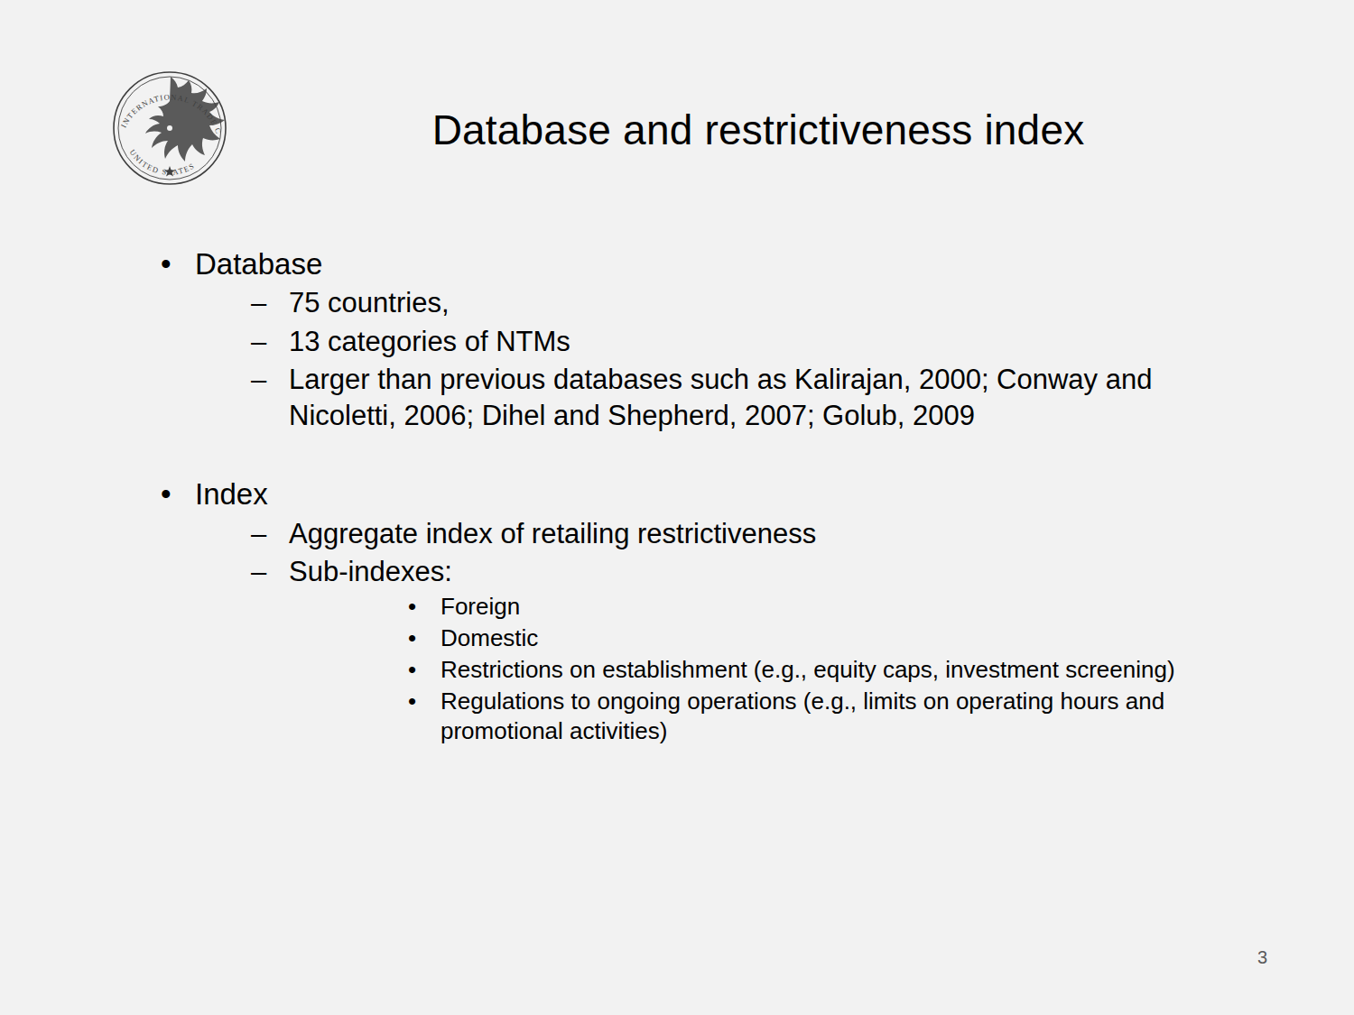INTERNATIONAL TRADE COMMISSION UNITED STATES
Database and restrictiveness index
Database
75 countries,
13 categories of NTMs
Larger than previous databases such as Kalirajan, 2000; Conway and Nicoletti, 2006; Dihel and Shepherd, 2007; Golub, 2009
Index
Aggregate index of retailing restrictiveness
Sub-indexes:
Foreign
Domestic
Restrictions on establishment (e.g., equity caps, investment screening)
Regulations to ongoing operations (e.g., limits on operating hours and promotional activities)
3